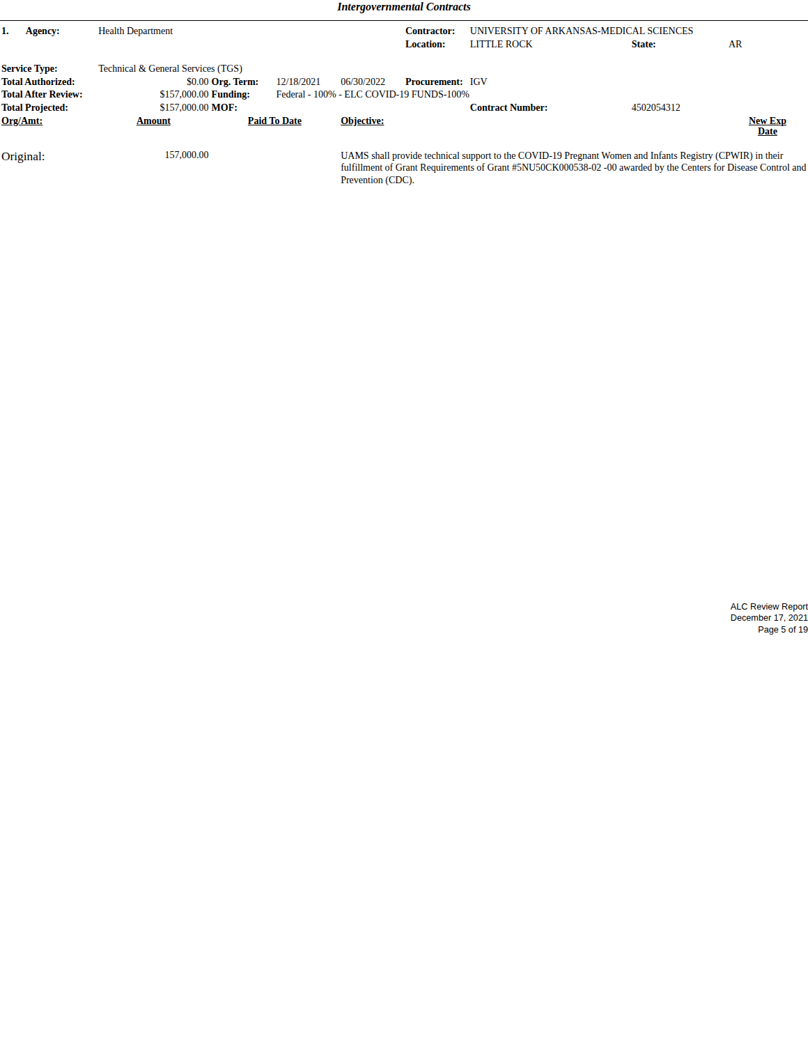Intergovernmental Contracts
| 1. | Agency: | Health Department | Contractor: | UNIVERSITY OF ARKANSAS-MEDICAL SCIENCES |
| | | | Location: | LITTLE ROCK | State: | AR |
| Service Type: | Technical & General Services (TGS) |
| Total Authorized: | $0.00 | Org. Term: | 12/18/2021 | 06/30/2022 | Procurement: | IGV | | | |
| Total After Review: | $157,000.00 | Funding: | Federal - 100% - ELC COVID-19 FUNDS-100% | | | |
| Total Projected: | $157,000.00 | MOF: | | Contract Number: | 4502054312 | |
| Org/Amt: | Amount | Paid To Date | Objective: | | New Exp Date |
| Original: | 157,000.00 | | UAMS shall provide technical support to the COVID-19 Pregnant Women and Infants Registry (CPWIR) in their fulfillment of Grant Requirements of Grant #5NU50CK000538-02 -00 awarded by the Centers for Disease Control and Prevention (CDC). |
ALC Review Report
December 17, 2021
Page 5 of 19